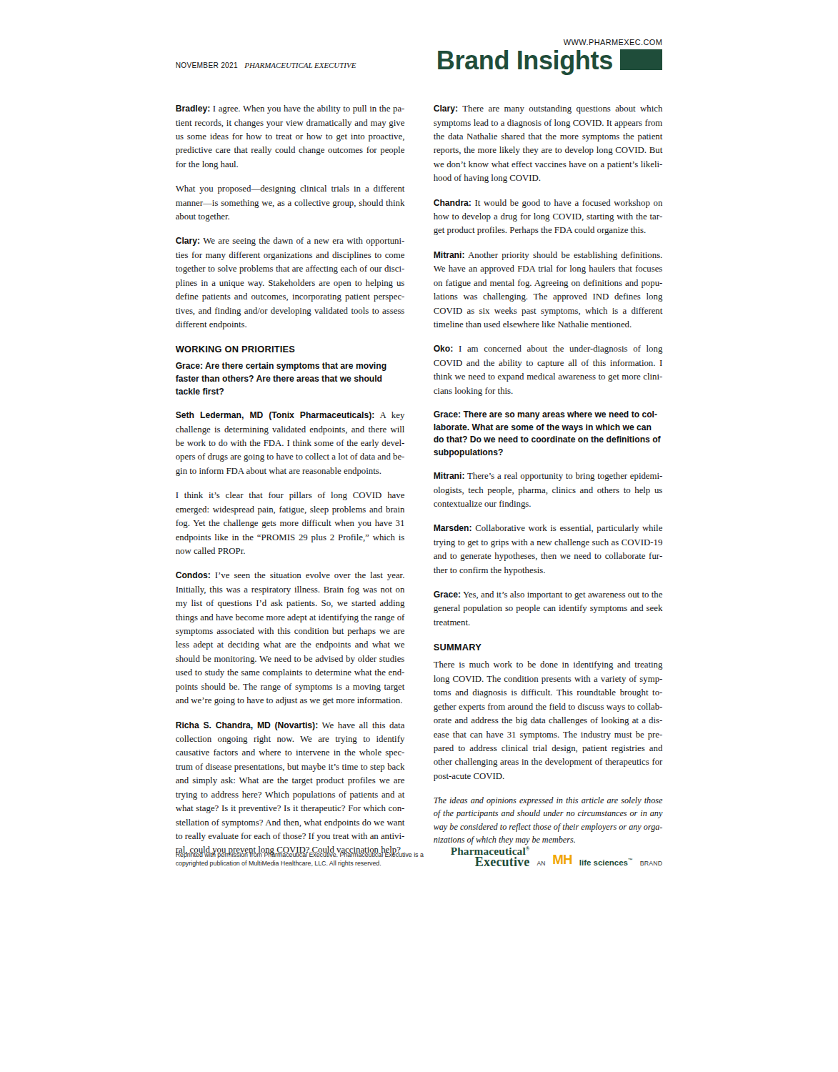WWW.PHARMEXEC.COM
NOVEMBER 2021 PHARMACEUTICAL EXECUTIVE
Brand Insights
Bradley: I agree. When you have the ability to pull in the patient records, it changes your view dramatically and may give us some ideas for how to treat or how to get into proactive, predictive care that really could change outcomes for people for the long haul.
What you proposed—designing clinical trials in a different manner—is something we, as a collective group, should think about together.
Clary: We are seeing the dawn of a new era with opportunities for many different organizations and disciplines to come together to solve problems that are affecting each of our disciplines in a unique way. Stakeholders are open to helping us define patients and outcomes, incorporating patient perspectives, and finding and/or developing validated tools to assess different endpoints.
Working on priorities
Grace: Are there certain symptoms that are moving faster than others? Are there areas that we should tackle first?
Seth Lederman, MD (Tonix Pharmaceuticals): A key challenge is determining validated endpoints, and there will be work to do with the FDA. I think some of the early developers of drugs are going to have to collect a lot of data and begin to inform FDA about what are reasonable endpoints.
I think it’s clear that four pillars of long COVID have emerged: widespread pain, fatigue, sleep problems and brain fog. Yet the challenge gets more difficult when you have 31 endpoints like in the “PROMIS 29 plus 2 Profile,” which is now called PROPr.
Condos: I’ve seen the situation evolve over the last year. Initially, this was a respiratory illness. Brain fog was not on my list of questions I’d ask patients. So, we started adding things and have become more adept at identifying the range of symptoms associated with this condition but perhaps we are less adept at deciding what are the endpoints and what we should be monitoring. We need to be advised by older studies used to study the same complaints to determine what the endpoints should be. The range of symptoms is a moving target and we’re going to have to adjust as we get more information.
Richa S. Chandra, MD (Novartis): We have all this data collection ongoing right now. We are trying to identify causative factors and where to intervene in the whole spectrum of disease presentations, but maybe it’s time to step back and simply ask: What are the target product profiles we are trying to address here? Which populations of patients and at what stage? Is it preventive? Is it therapeutic? For which constellation of symptoms? And then, what endpoints do we want to really evaluate for each of those? If you treat with an antiviral, could you prevent long COVID? Could vaccination help?
Clary: There are many outstanding questions about which symptoms lead to a diagnosis of long COVID. It appears from the data Nathalie shared that the more symptoms the patient reports, the more likely they are to develop long COVID. But we don’t know what effect vaccines have on a patient’s likelihood of having long COVID.
Chandra: It would be good to have a focused workshop on how to develop a drug for long COVID, starting with the target product profiles. Perhaps the FDA could organize this.
Mitrani: Another priority should be establishing definitions. We have an approved FDA trial for long haulers that focuses on fatigue and mental fog. Agreeing on definitions and populations was challenging. The approved IND defines long COVID as six weeks past symptoms, which is a different timeline than used elsewhere like Nathalie mentioned.
Oko: I am concerned about the under-diagnosis of long COVID and the ability to capture all of this information. I think we need to expand medical awareness to get more clinicians looking for this.
Grace: There are so many areas where we need to collaborate. What are some of the ways in which we can do that? Do we need to coordinate on the definitions of subpopulations?
Mitrani: There’s a real opportunity to bring together epidemiologists, tech people, pharma, clinics and others to help us contextualize our findings.
Marsden: Collaborative work is essential, particularly while trying to get to grips with a new challenge such as COVID-19 and to generate hypotheses, then we need to collaborate further to confirm the hypothesis.
Grace: Yes, and it’s also important to get awareness out to the general population so people can identify symptoms and seek treatment.
Summary
There is much work to be done in identifying and treating long COVID. The condition presents with a variety of symptoms and diagnosis is difficult. This roundtable brought together experts from around the field to discuss ways to collaborate and address the big data challenges of looking at a disease that can have 31 symptoms. The industry must be prepared to address clinical trial design, patient registries and other challenging areas in the development of therapeutics for post-acute COVID.
The ideas and opinions expressed in this article are solely those of the participants and should under no circumstances or in any way be considered to reflect those of their employers or any organizations of which they may be members.
Reprinted with permission from Pharmaceutical Executive. Pharmaceutical Executive is a copyrighted publication of MultiMedia Healthcare, LLC. All rights reserved.
Pharmaceutical® Executive
AN MH life sciences™ BRAND